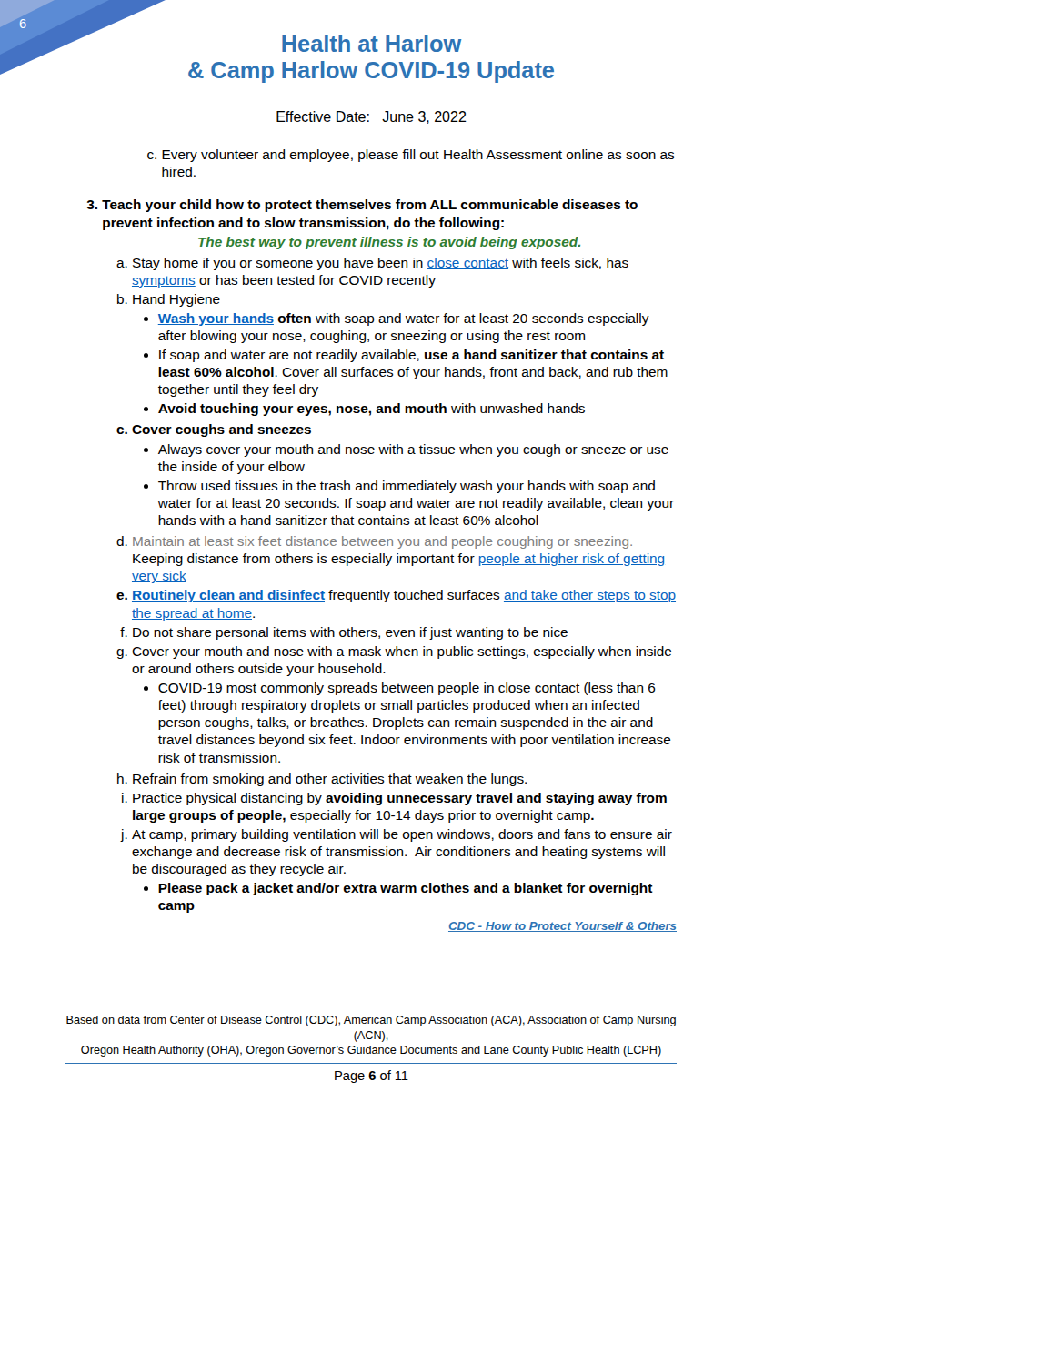6
Health at Harlow
& Camp Harlow COVID-19 Update
Effective Date: June 3, 2022
Every volunteer and employee, please fill out Health Assessment online as soon as hired.
Teach your child how to protect themselves from ALL communicable diseases to prevent infection and to slow transmission, do the following:
The best way to prevent illness is to avoid being exposed.
Stay home if you or someone you have been in close contact with feels sick, has symptoms or has been tested for COVID recently
Hand Hygiene
Wash your hands often with soap and water for at least 20 seconds especially after blowing your nose, coughing, or sneezing or using the rest room
If soap and water are not readily available, use a hand sanitizer that contains at least 60% alcohol. Cover all surfaces of your hands, front and back, and rub them together until they feel dry
Avoid touching your eyes, nose, and mouth with unwashed hands
Cover coughs and sneezes
Always cover your mouth and nose with a tissue when you cough or sneeze or use the inside of your elbow
Throw used tissues in the trash and immediately wash your hands with soap and water for at least 20 seconds. If soap and water are not readily available, clean your hands with a hand sanitizer that contains at least 60% alcohol
Maintain at least six feet distance between you and people coughing or sneezing. Keeping distance from others is especially important for people at higher risk of getting very sick
Routinely clean and disinfect frequently touched surfaces and take other steps to stop the spread at home.
Do not share personal items with others, even if just wanting to be nice
Cover your mouth and nose with a mask when in public settings, especially when inside or around others outside your household.
COVID-19 most commonly spreads between people in close contact (less than 6 feet) through respiratory droplets or small particles produced when an infected person coughs, talks, or breathes. Droplets can remain suspended in the air and travel distances beyond six feet. Indoor environments with poor ventilation increase risk of transmission.
Refrain from smoking and other activities that weaken the lungs.
Practice physical distancing by avoiding unnecessary travel and staying away from large groups of people, especially for 10-14 days prior to overnight camp.
At camp, primary building ventilation will be open windows, doors and fans to ensure air exchange and decrease risk of transmission. Air conditioners and heating systems will be discouraged as they recycle air.
Please pack a jacket and/or extra warm clothes and a blanket for overnight camp
CDC - How to Protect Yourself & Others
Based on data from Center of Disease Control (CDC), American Camp Association (ACA), Association of Camp Nursing (ACN),
Oregon Health Authority (OHA), Oregon Governor’s Guidance Documents and Lane County Public Health (LCPH)
Page 6 of 11